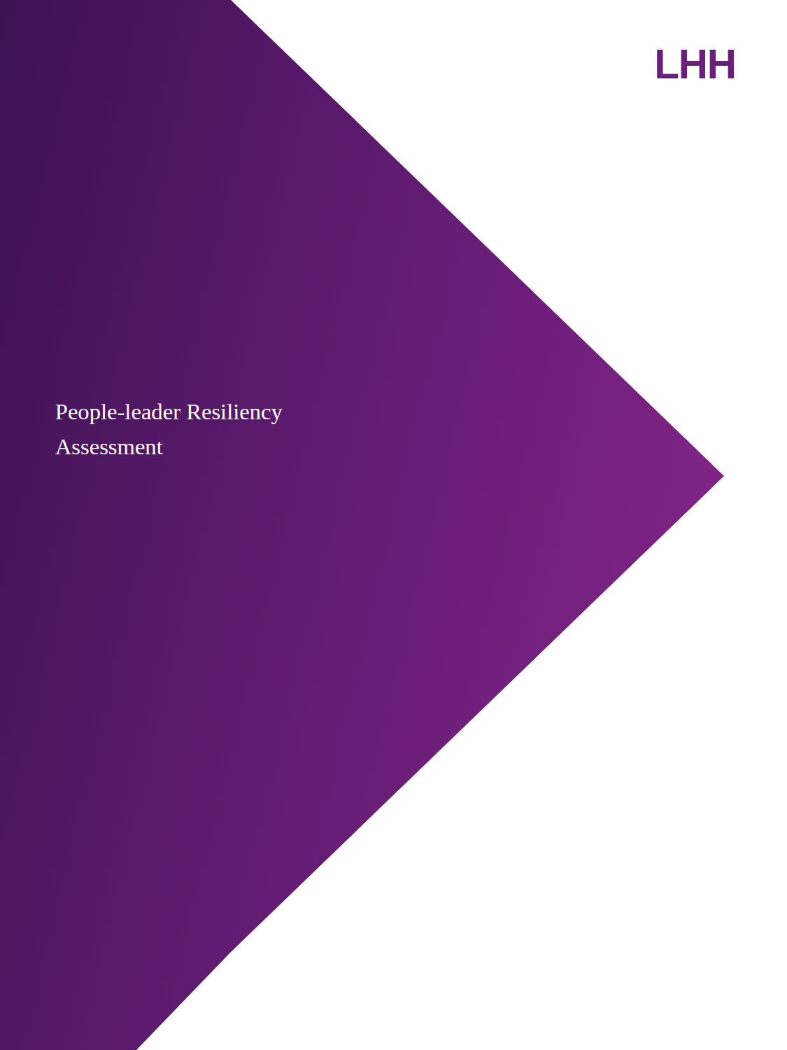LHH
People-leader Resiliency Assessment